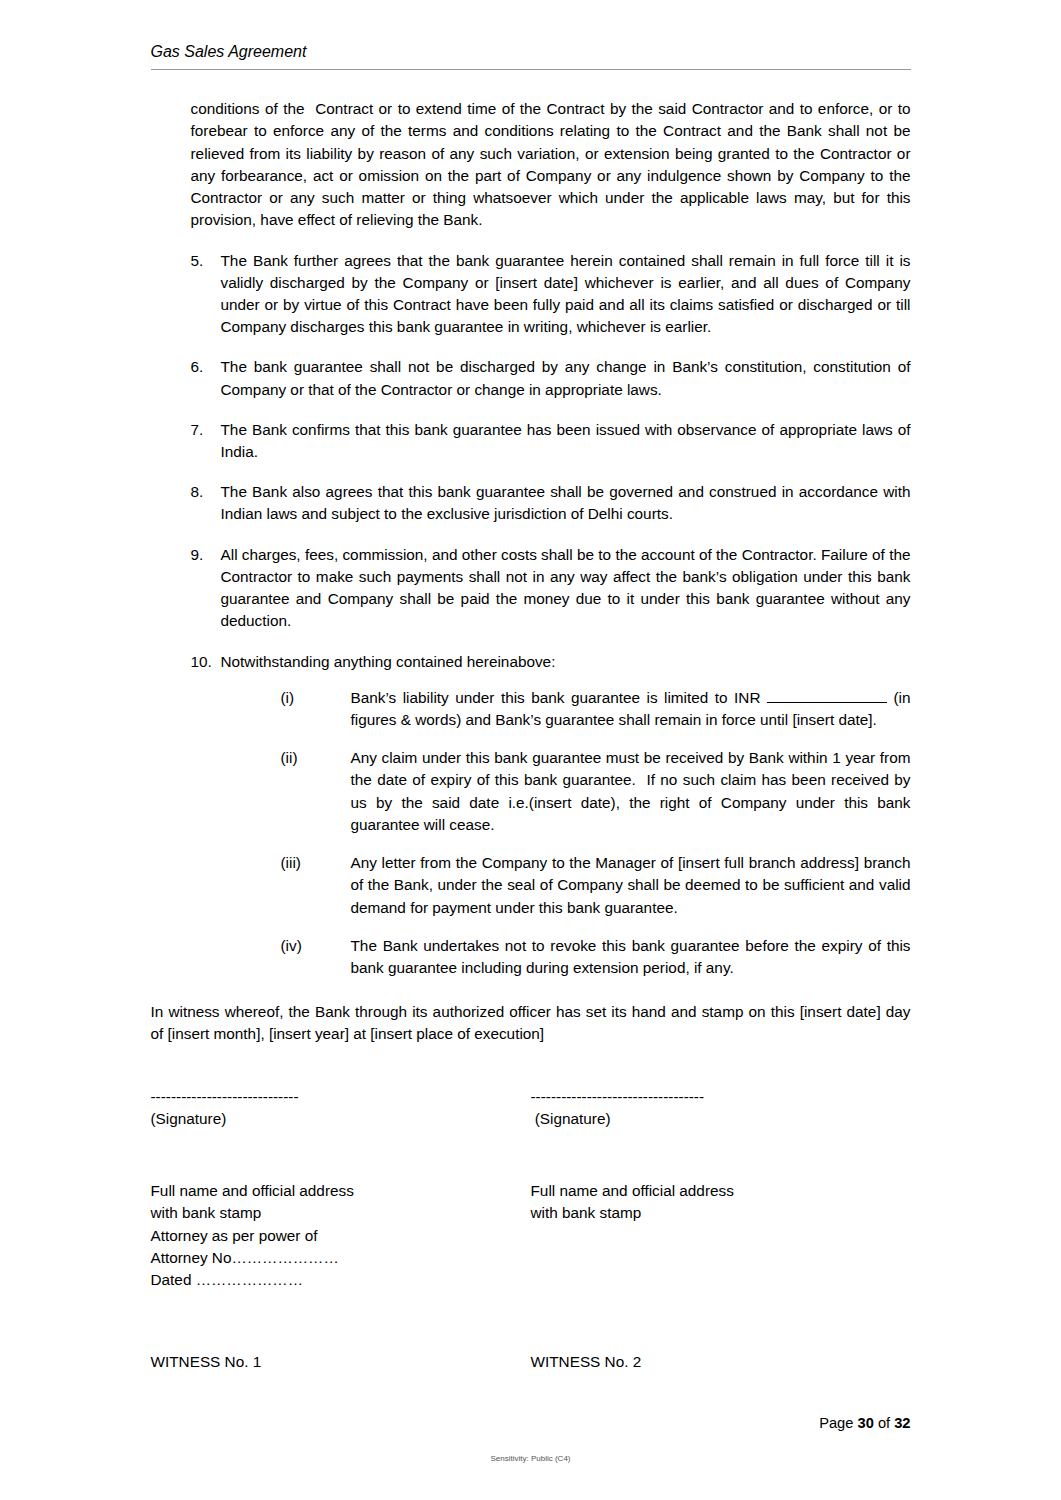Gas Sales Agreement
conditions of the Contract or to extend time of the Contract by the said Contractor and to enforce, or to forebear to enforce any of the terms and conditions relating to the Contract and the Bank shall not be relieved from its liability by reason of any such variation, or extension being granted to the Contractor or any forbearance, act or omission on the part of Company or any indulgence shown by Company to the Contractor or any such matter or thing whatsoever which under the applicable laws may, but for this provision, have effect of relieving the Bank.
The Bank further agrees that the bank guarantee herein contained shall remain in full force till it is validly discharged by the Company or [insert date] whichever is earlier, and all dues of Company under or by virtue of this Contract have been fully paid and all its claims satisfied or discharged or till Company discharges this bank guarantee in writing, whichever is earlier.
The bank guarantee shall not be discharged by any change in Bank’s constitution, constitution of Company or that of the Contractor or change in appropriate laws.
The Bank confirms that this bank guarantee has been issued with observance of appropriate laws of India.
The Bank also agrees that this bank guarantee shall be governed and construed in accordance with Indian laws and subject to the exclusive jurisdiction of Delhi courts.
All charges, fees, commission, and other costs shall be to the account of the Contractor. Failure of the Contractor to make such payments shall not in any way affect the bank’s obligation under this bank guarantee and Company shall be paid the money due to it under this bank guarantee without any deduction.
Notwithstanding anything contained hereinabove:
Bank’s liability under this bank guarantee is limited to INR (in figures & words) and Bank’s guarantee shall remain in force until [insert date].
Any claim under this bank guarantee must be received by Bank within 1 year from the date of expiry of this bank guarantee. If no such claim has been received by us by the said date i.e.(insert date), the right of Company under this bank guarantee will cease.
Any letter from the Company to the Manager of [insert full branch address] branch of the Bank, under the seal of Company shall be deemed to be sufficient and valid demand for payment under this bank guarantee.
The Bank undertakes not to revoke this bank guarantee before the expiry of this bank guarantee including during extension period, if any.
In witness whereof, the Bank through its authorized officer has set its hand and stamp on this [insert date] day of [insert month], [insert year] at [insert place of execution]
| ----------------------------- | ---------------------------------- |
| (Signature) | (Signature) |
| Full name and official address | Full name and official address |
| with bank stamp | with bank stamp |
| Attorney as per power of | |
| Attorney No ………………… | |
| Dated ………………… | |
| WITNESS No. 1 | WITNESS No. 2 |
Page 30 of 32
Sensitivity: Public (C4)